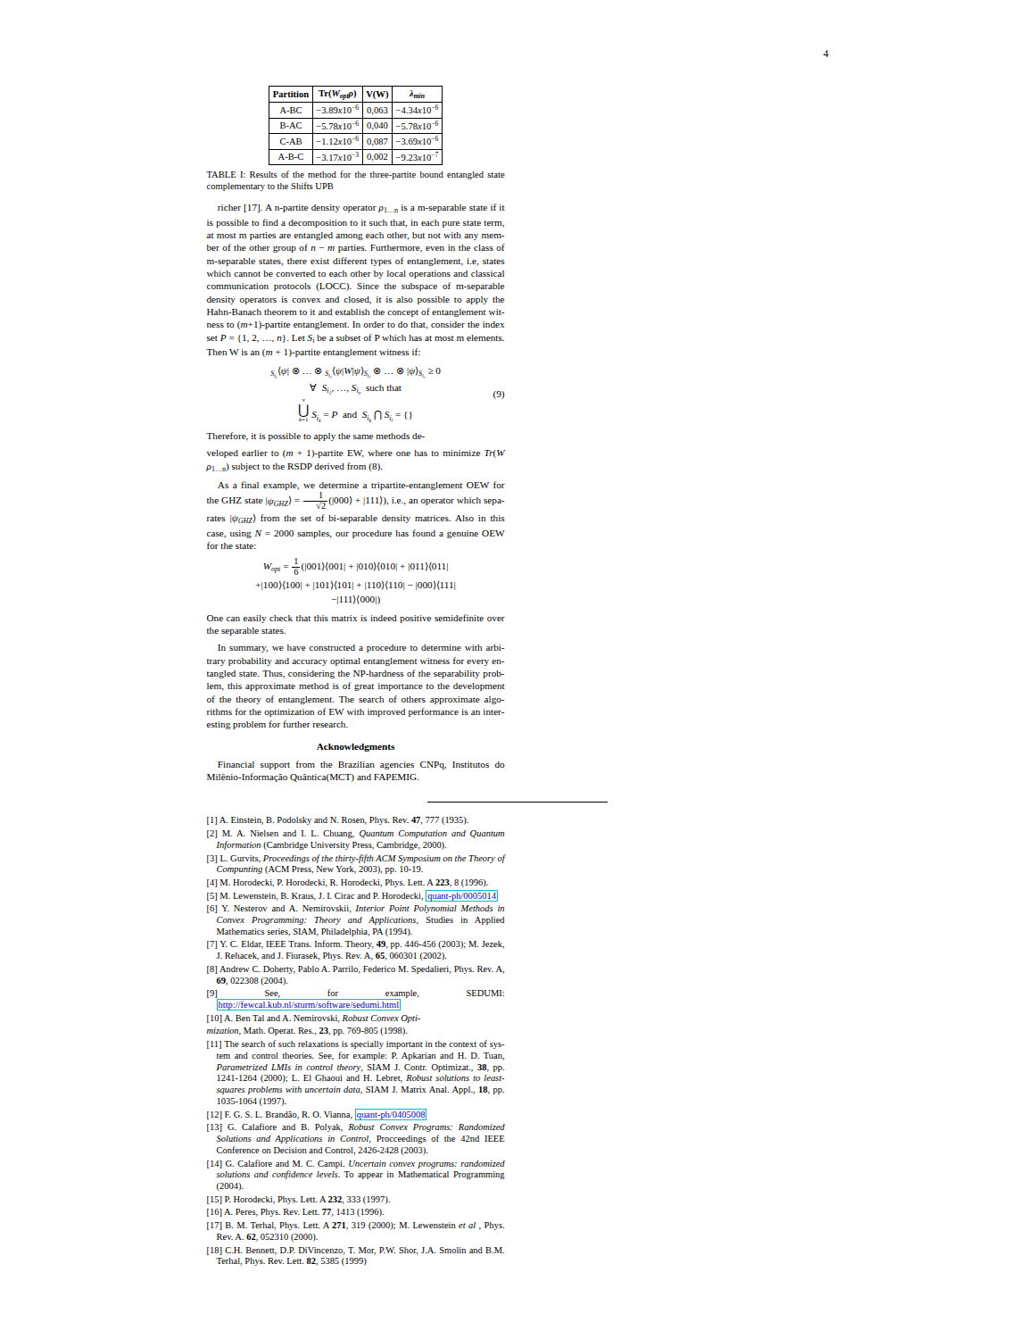4
| Partition | Tr( W opt ρ ) | V(W) | λ min |
| --- | --- | --- | --- |
| A-BC | −3.89 x 10 −6 | 0,063 | −4.34 x 10 −6 |
| B-AC | −5.78 x 10 −6 | 0,040 | −5.78 x 10 −6 |
| C-AB | −1.12 x 10 −6 | 0,087 | −3.69 x 10 −6 |
| A-B-C | −3.17 x 10 −3 | 0,002 | −9.23 x 10 −7 |
TABLE I: Results of the method for the three-partite bound entangled state complementary to the Shifts UPB
richer [17]. A n-partite density operator ρ 1…n is a m-separable state if it is possible to find a decomposition to it such that, in each pure state term, at most m parties are entangled among each other, but not with any member of the other group of n − m parties. Furthermore, even in the class of m-separable states, there exist different types of entanglement, i.e, states which cannot be converted to each other by local operations and classical communication protocols (LOCC). Since the subspace of m-separable density operators is convex and closed, it is also possible to apply the Hahn-Banach theorem to it and establish the concept of entanglement witness to (m+1)-partite entanglement. In order to do that, consider the index set P = {1, 2, …, n}. Let Si be a subset of P which has at most m elements. Then W is an (m + 1)-partite entanglement witness if:
(9) Siv⟨ψ| ⊗ … ⊗ Si1⟨ψ|W|ψ⟩Si1 ⊗ … ⊗ |ψ⟩Siv ≥ 0 ∀ Si1, …, Siv such that v⋃k=1 Sik = P and Sik ⋂ Sil = {}
Therefore, it is possible to apply the same methods de-
veloped earlier to (m + 1)-partite EW, where one has to minimize Tr(W ρ 1…n) subject to the RSDP derived from (8).
As a final example, we determine a tripartite-entanglement OEW for the GHZ state |ψGHZ⟩ = 1√2(|000⟩ + |111⟩), i.e., an operator which separates |ψGHZ⟩ from the set of bi-separable density matrices. Also in this case, using N = 2000 samples, our procedure has found a genuine OEW for the state:
Wopt = 16(|001⟩⟨001| + |010⟩⟨010| + |011⟩⟨011| +|100⟩⟨100| + |101⟩⟨101| + |110⟩⟨110| − |000⟩⟨111| −|111⟩⟨000|)
One can easily check that this matrix is indeed positive semidefinite over the separable states.
In summary, we have constructed a procedure to determine with arbitrary probability and accuracy optimal entanglement witness for every entangled state. Thus, considering the NP-hardness of the separability problem, this approximate method is of great importance to the development of the theory of entanglement. The search of others approximate algorithms for the optimization of EW with improved performance is an interesting problem for further research.
Acknowledgments
Financial support from the Brazilian agencies CNPq, Institutos do Milênio-Informação Quântica(MCT) and FAPEMIG.
[1] A. Einstein, B. Podolsky and N. Rosen, Phys. Rev. 47, 777 (1935).
[2] M. A. Nielsen and I. L. Chuang, Quantum Computation and Quantum Information (Cambridge University Press, Cambridge, 2000).
[3] L. Gurvits, Proceedings of the thirty-fifth ACM Symposium on the Theory of Compunting (ACM Press, New York, 2003), pp. 10-19.
[4] M. Horodecki, P. Horodecki, R. Horodecki, Phys. Lett. A 223, 8 (1996).
[5] M. Lewenstein, B. Kraus, J. I. Cirac and P. Horodecki, quant-ph/0005014
[6] Y. Nesterov and A. Nemirovskii, Interior Point Polynomial Methods in Convex Programming: Theory and Applications, Studies in Applied Mathematics series, SIAM, Philadelphia, PA (1994).
[7] Y. C. Eldar, IEEE Trans. Inform. Theory, 49, pp. 446-456 (2003); M. Jezek, J. Rehacek, and J. Fiurasek, Phys. Rev. A, 65, 060301 (2002).
[8] Andrew C. Doherty, Pablo A. Parrilo, Federico M. Spedalieri, Phys. Rev. A, 69, 022308 (2004).
[9] See, for example, SEDUMI: http://fewcal.kub.nl/sturm/software/sedumi.html
[10] A. Ben Tal and A. Nemirovski, Robust Convex Opti-
mization, Math. Operat. Res., 23, pp. 769-805 (1998).
[11] The search of such relaxations is specially important in the context of system and control theories. See, for example: P. Apkarian and H. D. Tuan, Parametrized LMIs in control theory, SIAM J. Contr. Optimizat., 38, pp. 1241-1264 (2000); L. El Ghaoui and H. Lebret, Robust solutions to least-squares problems with uncertain data, SIAM J. Matrix Anal. Appl., 18, pp. 1035-1064 (1997).
[12] F. G. S. L. Brandão, R. O. Vianna, quant-ph/0405008
[13] G. Calafiore and B. Polyak, Robust Convex Programs: Randomized Solutions and Applications in Control, Procceedings of the 42nd IEEE Conference on Decision and Control, 2426-2428 (2003).
[14] G. Calafiore and M. C. Campi. Uncertain convex programs: randomized solutions and confidence levels. To appear in Mathematical Programming (2004).
[15] P. Horodecki, Phys. Lett. A 232, 333 (1997).
[16] A. Peres, Phys. Rev. Lett. 77, 1413 (1996).
[17] B. M. Terhal, Phys. Lett. A 271, 319 (2000); M. Lewenstein et al , Phys. Rev. A. 62, 052310 (2000).
[18] C.H. Bennett, D.P. DiVincenzo, T. Mor, P.W. Shor, J.A. Smolin and B.M. Terhal, Phys. Rev. Lett. 82, 5385 (1999)